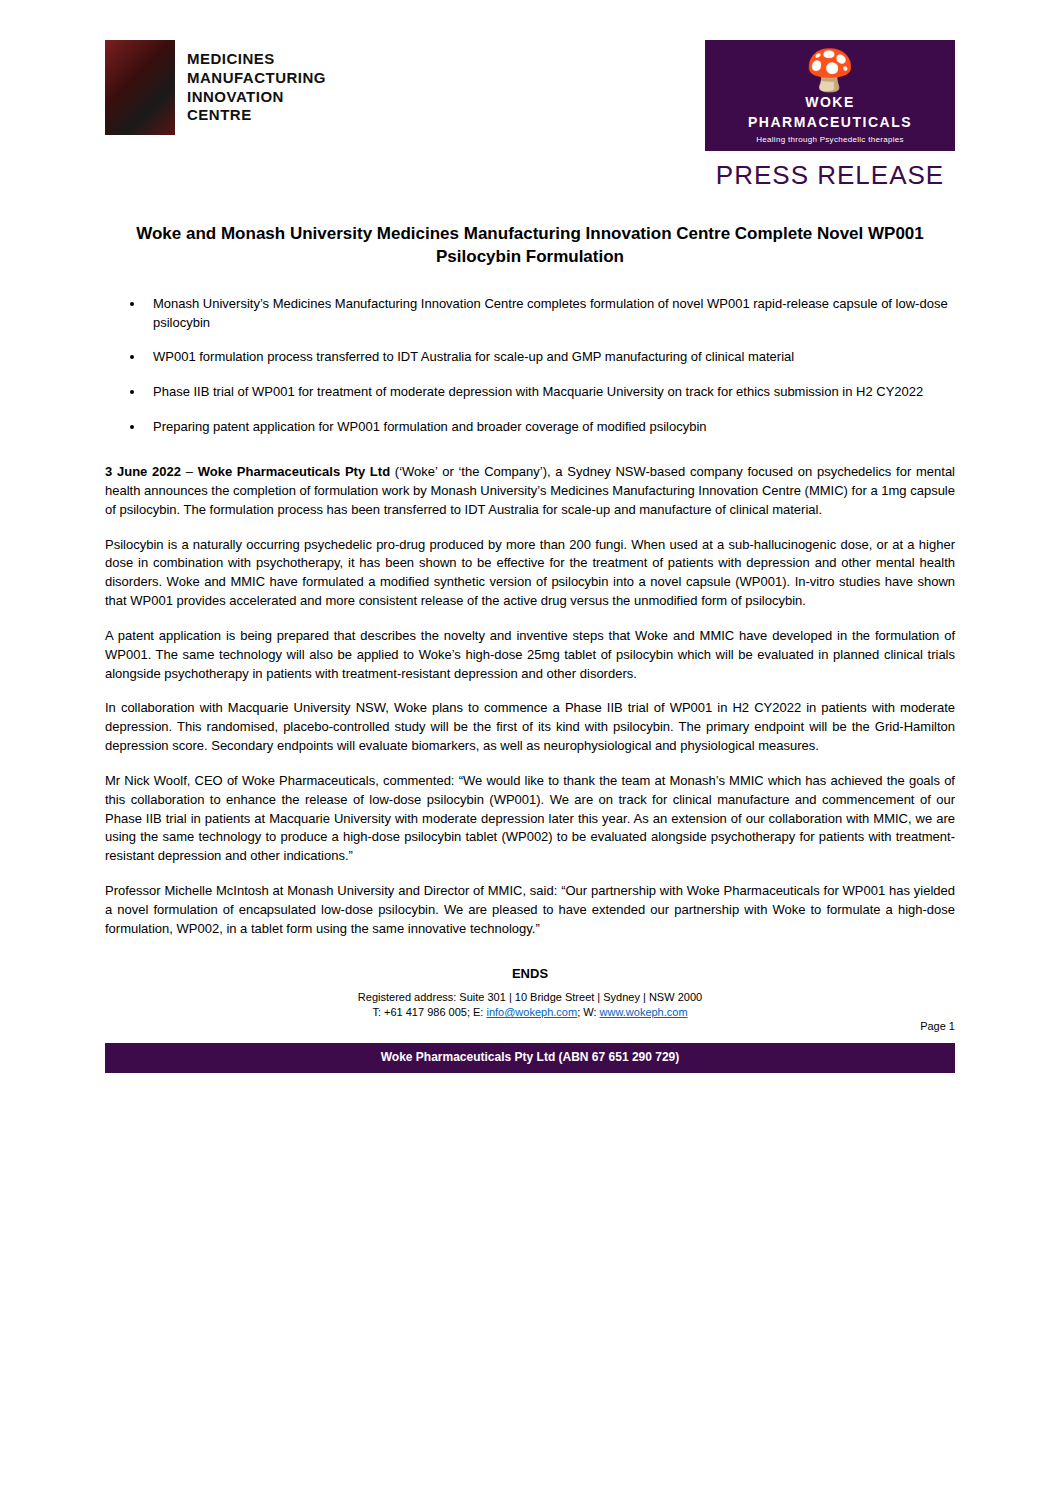MEDICINES
MANUFACTURING
INNOVATION
CENTRE
🍄
WOKE PHARMACEUTICALS
Healing through Psychedelic therapies
PRESS RELEASE
Woke and Monash University Medicines Manufacturing Innovation Centre Complete Novel WP001 Psilocybin Formulation
Monash University’s Medicines Manufacturing Innovation Centre completes formulation of novel WP001 rapid-release capsule of low-dose psilocybin
WP001 formulation process transferred to IDT Australia for scale-up and GMP manufacturing of clinical material
Phase IIB trial of WP001 for treatment of moderate depression with Macquarie University on track for ethics submission in H2 CY2022
Preparing patent application for WP001 formulation and broader coverage of modified psilocybin
3 June 2022 – Woke Pharmaceuticals Pty Ltd (‘Woke’ or ‘the Company’), a Sydney NSW-based company focused on psychedelics for mental health announces the completion of formulation work by Monash University’s Medicines Manufacturing Innovation Centre (MMIC) for a 1mg capsule of psilocybin. The formulation process has been transferred to IDT Australia for scale-up and manufacture of clinical material.
Psilocybin is a naturally occurring psychedelic pro-drug produced by more than 200 fungi. When used at a sub-hallucinogenic dose, or at a higher dose in combination with psychotherapy, it has been shown to be effective for the treatment of patients with depression and other mental health disorders. Woke and MMIC have formulated a modified synthetic version of psilocybin into a novel capsule (WP001). In-vitro studies have shown that WP001 provides accelerated and more consistent release of the active drug versus the unmodified form of psilocybin.
A patent application is being prepared that describes the novelty and inventive steps that Woke and MMIC have developed in the formulation of WP001. The same technology will also be applied to Woke’s high-dose 25mg tablet of psilocybin which will be evaluated in planned clinical trials alongside psychotherapy in patients with treatment-resistant depression and other disorders.
In collaboration with Macquarie University NSW, Woke plans to commence a Phase IIB trial of WP001 in H2 CY2022 in patients with moderate depression. This randomised, placebo-controlled study will be the first of its kind with psilocybin. The primary endpoint will be the Grid-Hamilton depression score. Secondary endpoints will evaluate biomarkers, as well as neurophysiological and physiological measures.
Mr Nick Woolf, CEO of Woke Pharmaceuticals, commented: “We would like to thank the team at Monash’s MMIC which has achieved the goals of this collaboration to enhance the release of low-dose psilocybin (WP001). We are on track for clinical manufacture and commencement of our Phase IIB trial in patients at Macquarie University with moderate depression later this year. As an extension of our collaboration with MMIC, we are using the same technology to produce a high-dose psilocybin tablet (WP002) to be evaluated alongside psychotherapy for patients with treatment-resistant depression and other indications.”
Professor Michelle McIntosh at Monash University and Director of MMIC, said: “Our partnership with Woke Pharmaceuticals for WP001 has yielded a novel formulation of encapsulated low-dose psilocybin. We are pleased to have extended our partnership with Woke to formulate a high-dose formulation, WP002, in a tablet form using the same innovative technology.”
ENDS
Registered address: Suite 301 | 10 Bridge Street | Sydney | NSW 2000
T: +61 417 986 005; E: info@wokeph.com; W: www.wokeph.com Page 1
Woke Pharmaceuticals Pty Ltd (ABN 67 651 290 729)